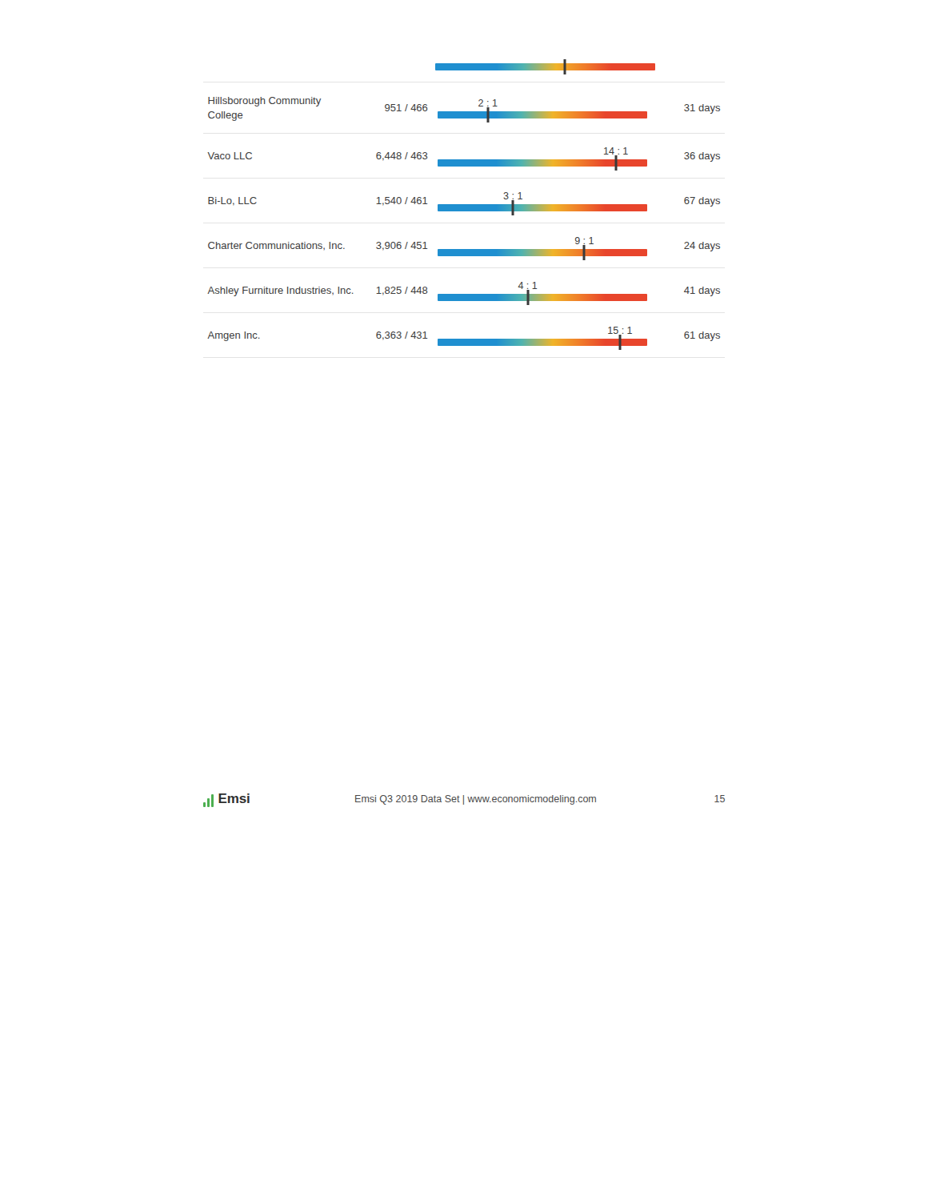| Hillsborough Community College | 951 / 466 | 2 : 1 | 31 days |
| Vaco LLC | 6,448 / 463 | 14 : 1 | 36 days |
| Bi-Lo, LLC | 1,540 / 461 | 3 : 1 | 67 days |
| Charter Communications, Inc. | 3,906 / 451 | 9 : 1 | 24 days |
| Ashley Furniture Industries, Inc. | 1,825 / 448 | 4 : 1 | 41 days |
| Amgen Inc. | 6,363 / 431 | 15 : 1 | 61 days |
Emsi
Emsi Q3 2019 Data Set | www.economicmodeling.com
15